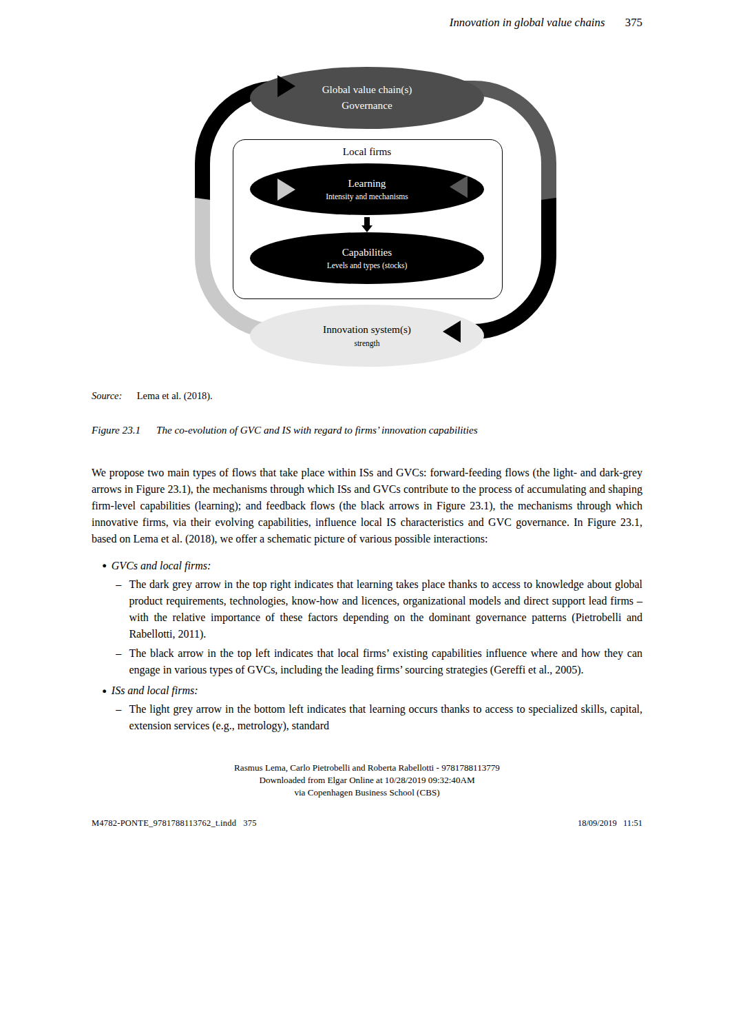Innovation in global value chains 375
Global value chain(s)
Governance
Local firms
Learning
Intensity and mechanisms
Capabilities
Levels and types (stocks)
Innovation system(s)
strength
Source: Lema et al. (2018).
Figure 23.1 The co-evolution of GVC and IS with regard to firms’ innovation capabilities
We propose two main types of flows that take place within ISs and GVCs: forward-feeding flows (the light- and dark-grey arrows in Figure 23.1), the mechanisms through which ISs and GVCs contribute to the process of accumulating and shaping firm-level capabilities (learning); and feedback flows (the black arrows in Figure 23.1), the mechanisms through which innovative firms, via their evolving capabilities, influence local IS characteristics and GVC governance. In Figure 23.1, based on Lema et al. (2018), we offer a schematic picture of various possible interactions:
GVCs and local firms:
The dark grey arrow in the top right indicates that learning takes place thanks to access to knowledge about global product requirements, technologies, know-how and licences, organizational models and direct support lead firms – with the relative importance of these factors depending on the dominant governance patterns (Pietrobelli and Rabellotti, 2011).
The black arrow in the top left indicates that local firms’ existing capabilities influence where and how they can engage in various types of GVCs, including the leading firms’ sourcing strategies (Gereffi et al., 2005).
ISs and local firms:
The light grey arrow in the bottom left indicates that learning occurs thanks to access to specialized skills, capital, extension services (e.g., metrology), standard
Rasmus Lema, Carlo Pietrobelli and Roberta Rabellotti - 9781788113779
Downloaded from Elgar Online at 10/28/2019 09:32:40AM
via Copenhagen Business School (CBS)
M4782-PONTE_9781788113762_t.indd 375 18/09/2019 11:51